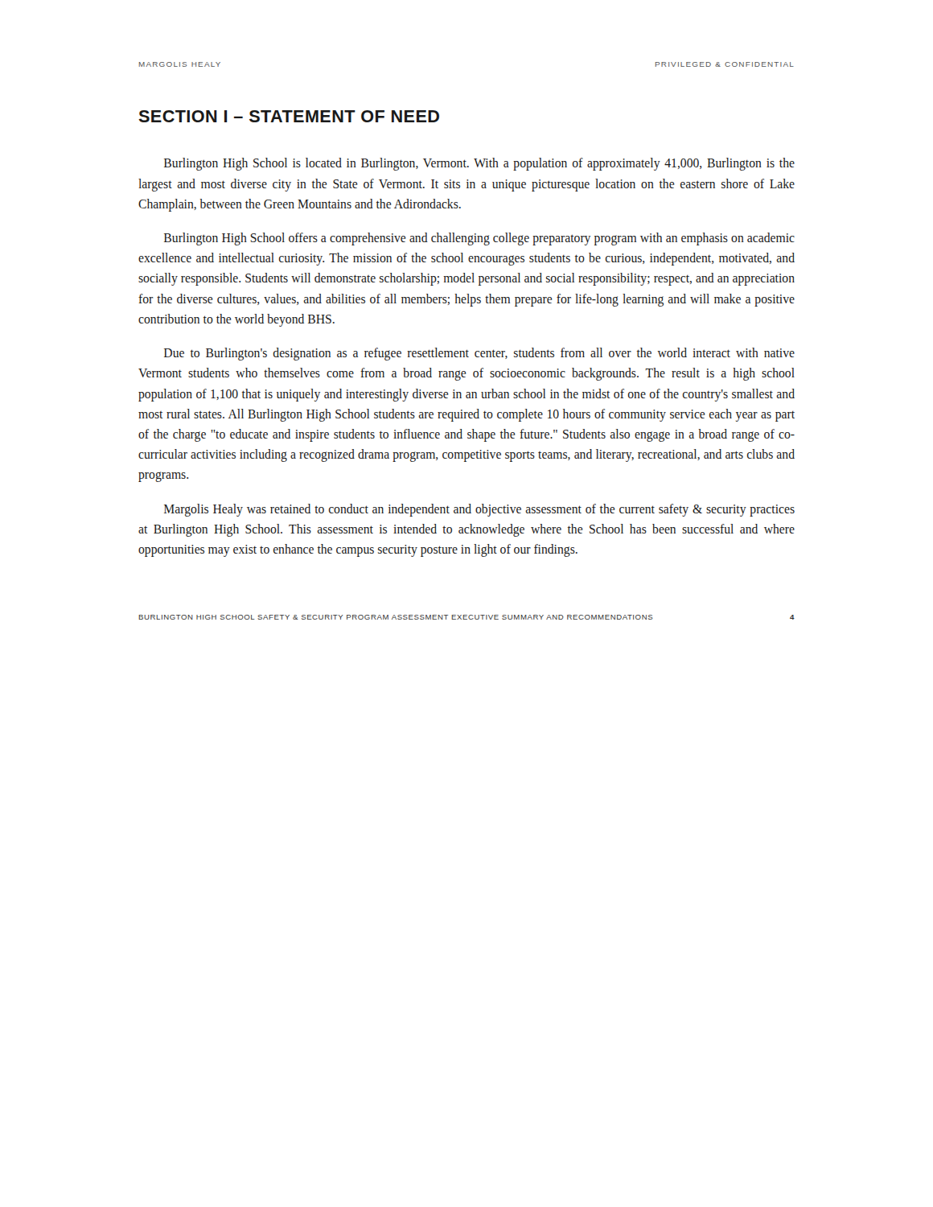Margolis Healy Privileged & Confidential
SECTION I – STATEMENT OF NEED
Burlington High School is located in Burlington, Vermont. With a population of approximately 41,000, Burlington is the largest and most diverse city in the State of Vermont. It sits in a unique picturesque location on the eastern shore of Lake Champlain, between the Green Mountains and the Adirondacks.
Burlington High School offers a comprehensive and challenging college preparatory program with an emphasis on academic excellence and intellectual curiosity. The mission of the school encourages students to be curious, independent, motivated, and socially responsible. Students will demonstrate scholarship; model personal and social responsibility; respect, and an appreciation for the diverse cultures, values, and abilities of all members; helps them prepare for life-long learning and will make a positive contribution to the world beyond BHS.
Due to Burlington's designation as a refugee resettlement center, students from all over the world interact with native Vermont students who themselves come from a broad range of socioeconomic backgrounds. The result is a high school population of 1,100 that is uniquely and interestingly diverse in an urban school in the midst of one of the country's smallest and most rural states. All Burlington High School students are required to complete 10 hours of community service each year as part of the charge "to educate and inspire students to influence and shape the future." Students also engage in a broad range of co-curricular activities including a recognized drama program, competitive sports teams, and literary, recreational, and arts clubs and programs.
Margolis Healy was retained to conduct an independent and objective assessment of the current safety & security practices at Burlington High School. This assessment is intended to acknowledge where the School has been successful and where opportunities may exist to enhance the campus security posture in light of our findings.
Burlington High School Safety & Security Program Assessment Executive Summary and Recommendations 4